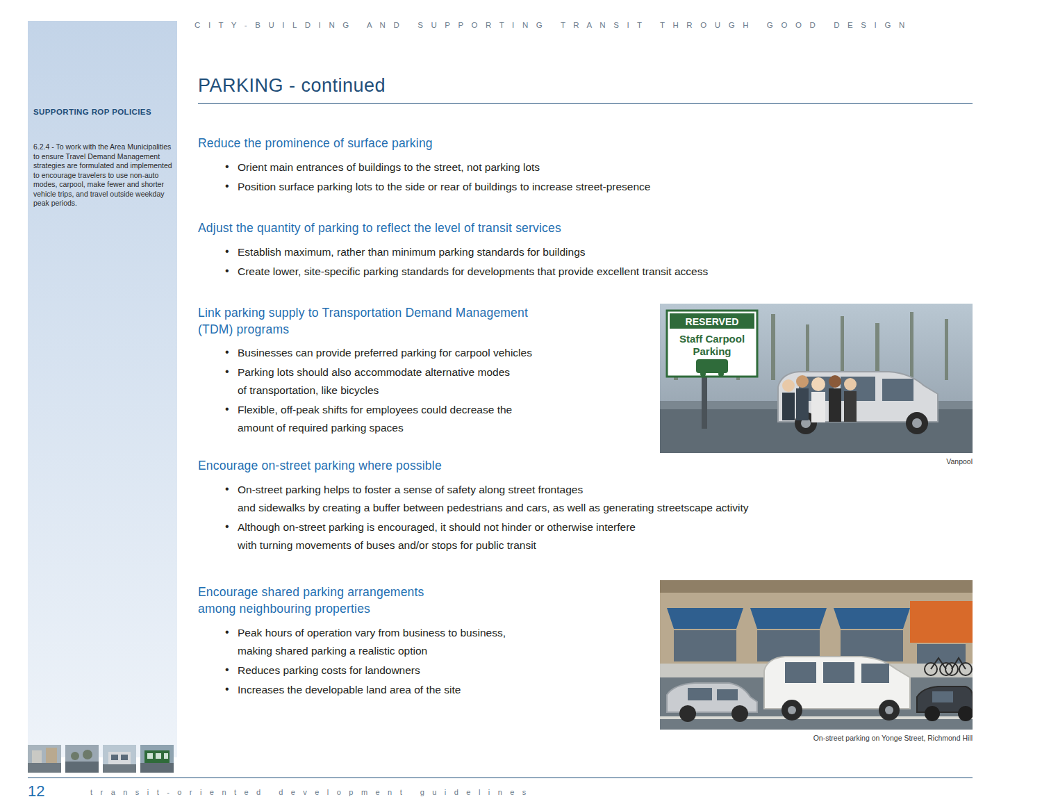C I T Y - B U I L D I N G A N D S U P P O R T I N G T R A N S I T T H R O U G H G O O D D E S I G N
SUPPORTING ROP POLICIES
6.2.4 - To work with the Area Municipalities to ensure Travel Demand Management strategies are formulated and implemented to encourage travelers to use non-auto modes, carpool, make fewer and shorter vehicle trips, and travel outside weekday peak periods.
PARKING - continued
Reduce the prominence of surface parking
Orient main entrances of buildings to the street, not parking lots
Position surface parking lots to the side or rear of buildings to increase street-presence
Adjust the quantity of parking to reflect the level of transit services
Establish maximum, rather than minimum parking standards for buildings
Create lower, site-specific parking standards for developments that provide excellent transit access
Link parking supply to Transportation Demand Management
(TDM) programs
Businesses can provide preferred parking for carpool vehicles
Parking lots should also accommodate alternative modes
of transportation, like bicycles
Flexible, off-peak shifts for employees could decrease the
amount of required parking spaces
Encourage on-street parking where possible
On-street parking helps to foster a sense of safety along street frontages
and sidewalks by creating a buffer between pedestrians and cars, as well as generating streetscape activity
Although on-street parking is encouraged, it should not hinder or otherwise interfere
with turning movements of buses and/or stops for public transit
Encourage shared parking arrangements
among neighbouring properties
Peak hours of operation vary from business to business,
making shared parking a realistic option
Reduces parking costs for landowners
Increases the developable land area of the site
RESERVED Staff Carpool Parking
Vanpool
On-street parking on Yonge Street, Richmond Hill
12
t r a n s i t - o r i e n t e d d e v e l o p m e n t g u i d e l i n e s